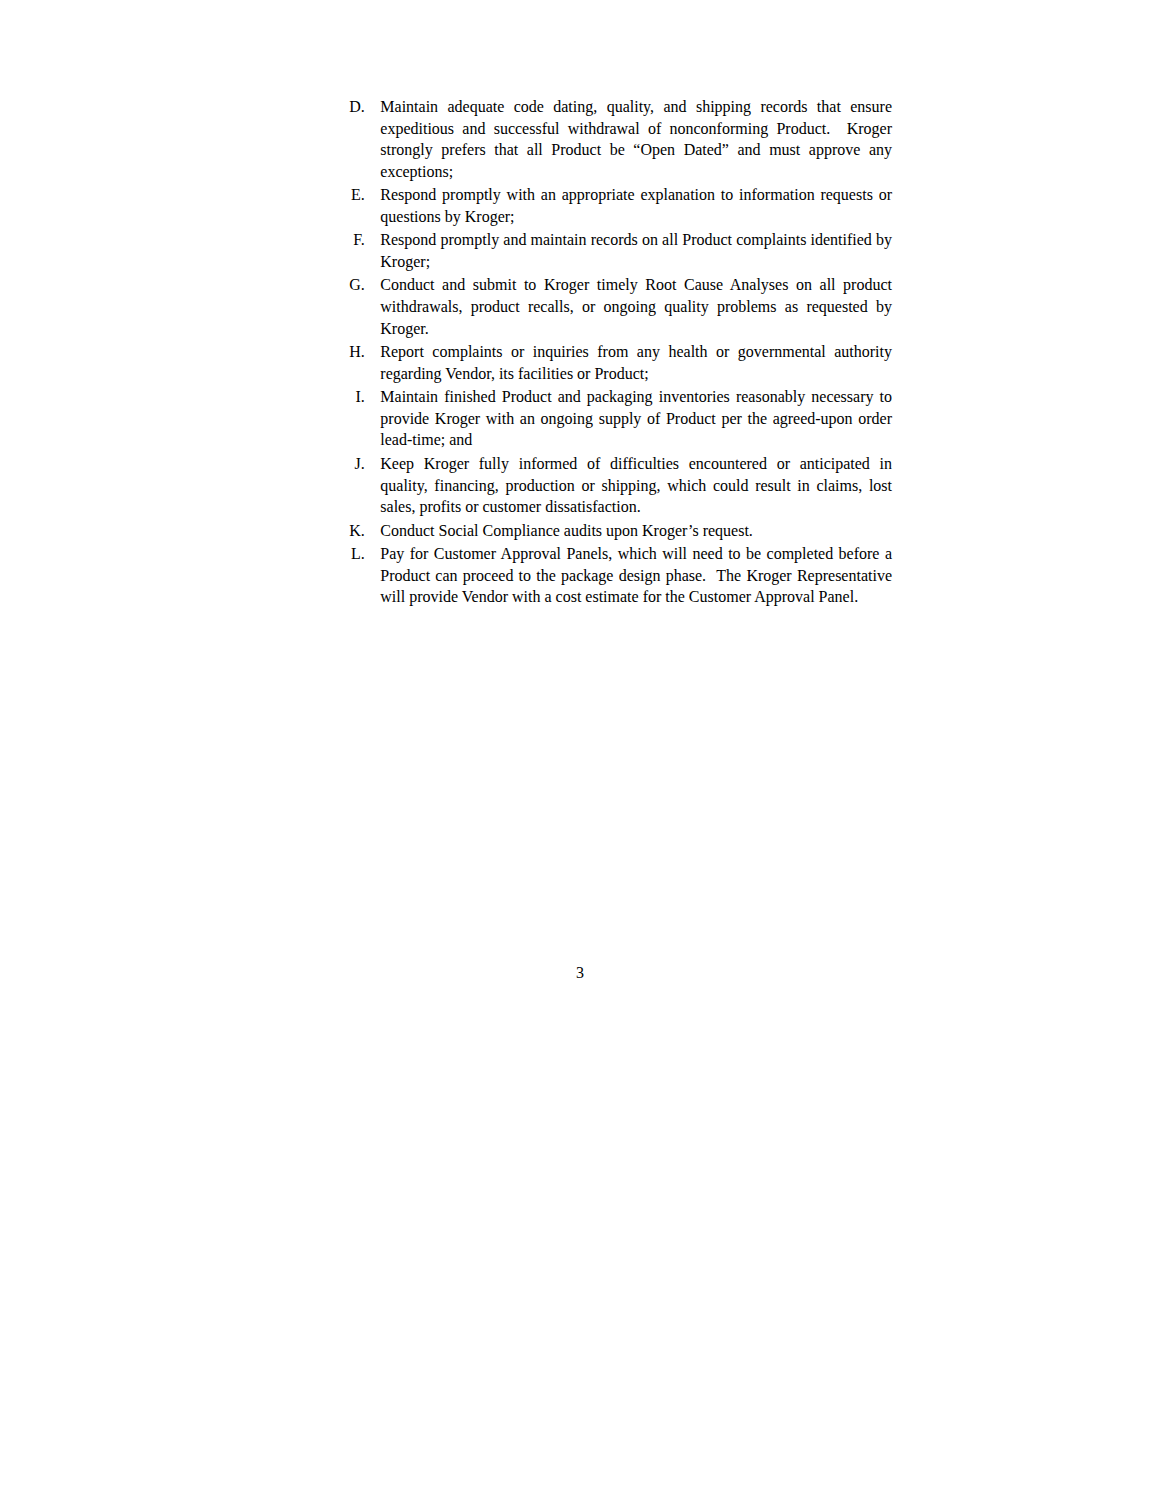Maintain adequate code dating, quality, and shipping records that ensure expeditious and successful withdrawal of nonconforming Product. Kroger strongly prefers that all Product be “Open Dated” and must approve any exceptions;
Respond promptly with an appropriate explanation to information requests or questions by Kroger;
Respond promptly and maintain records on all Product complaints identified by Kroger;
Conduct and submit to Kroger timely Root Cause Analyses on all product withdrawals, product recalls, or ongoing quality problems as requested by Kroger.
Report complaints or inquiries from any health or governmental authority regarding Vendor, its facilities or Product;
Maintain finished Product and packaging inventories reasonably necessary to provide Kroger with an ongoing supply of Product per the agreed-upon order lead-time; and
Keep Kroger fully informed of difficulties encountered or anticipated in quality, financing, production or shipping, which could result in claims, lost sales, profits or customer dissatisfaction.
Conduct Social Compliance audits upon Kroger’s request.
Pay for Customer Approval Panels, which will need to be completed before a Product can proceed to the package design phase. The Kroger Representative will provide Vendor with a cost estimate for the Customer Approval Panel.
3